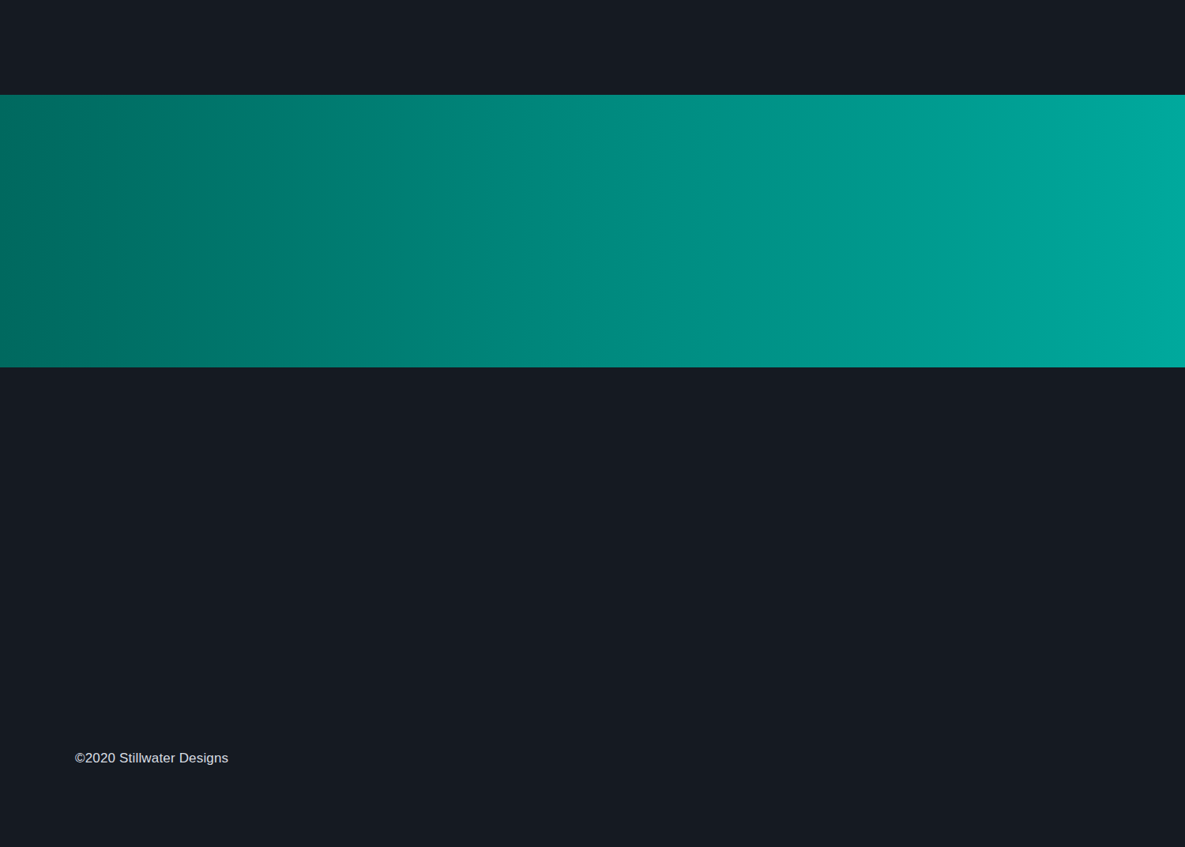©2020 Stillwater Designs